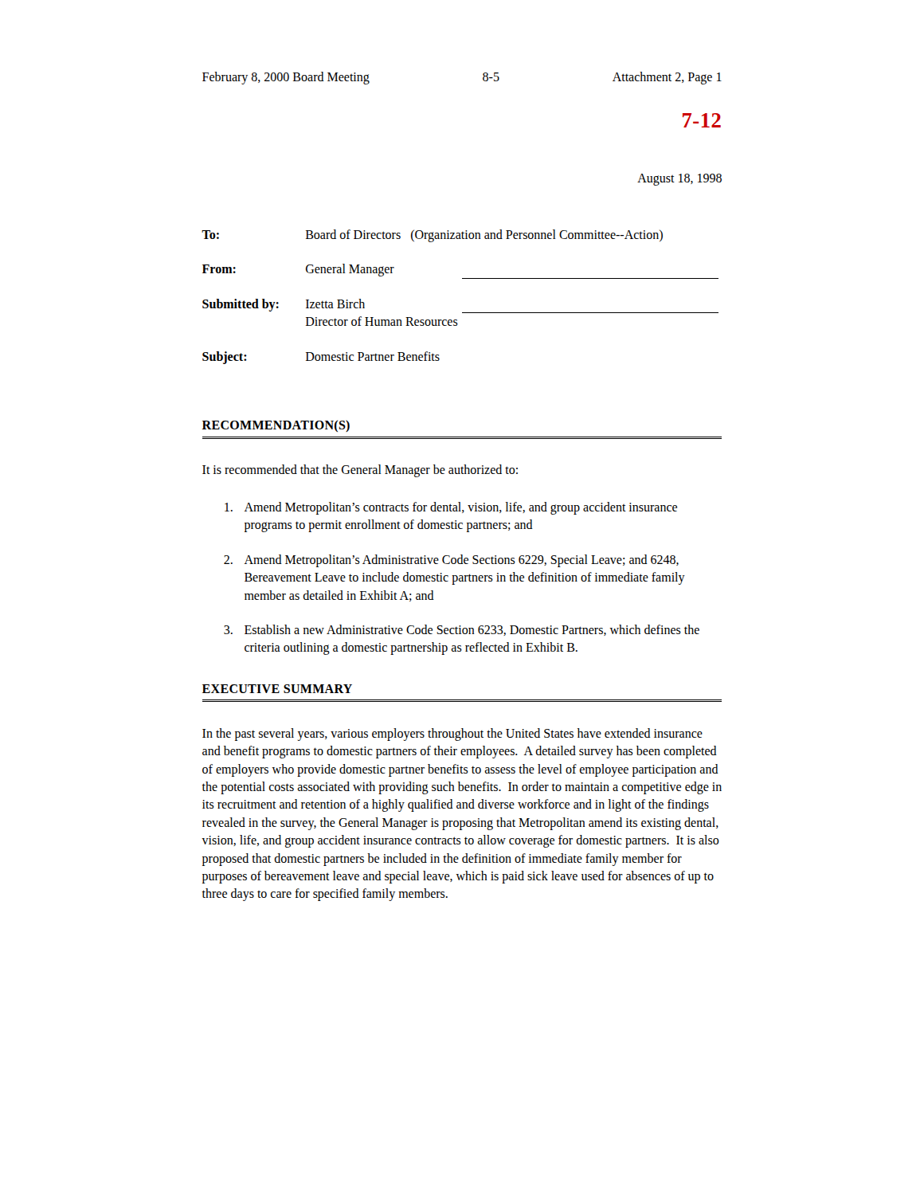February 8, 2000 Board Meeting
8-5
Attachment 2, Page 1
7-12
August 18, 1998
| To: | Board of Directors (Organization and Personnel Committee--Action) |
| From: | General Manager | |
| Submitted by: | Izetta Birch Director of Human Resources | |
| Subject: | Domestic Partner Benefits |
RECOMMENDATION(S)
It is recommended that the General Manager be authorized to:
Amend Metropolitan’s contracts for dental, vision, life, and group accident insurance programs to permit enrollment of domestic partners; and
Amend Metropolitan’s Administrative Code Sections 6229, Special Leave; and 6248, Bereavement Leave to include domestic partners in the definition of immediate family member as detailed in Exhibit A; and
Establish a new Administrative Code Section 6233, Domestic Partners, which defines the criteria outlining a domestic partnership as reflected in Exhibit B.
EXECUTIVE SUMMARY
In the past several years, various employers throughout the United States have extended insurance and benefit programs to domestic partners of their employees. A detailed survey has been completed of employers who provide domestic partner benefits to assess the level of employee participation and the potential costs associated with providing such benefits. In order to maintain a competitive edge in its recruitment and retention of a highly qualified and diverse workforce and in light of the findings revealed in the survey, the General Manager is proposing that Metropolitan amend its existing dental, vision, life, and group accident insurance contracts to allow coverage for domestic partners. It is also proposed that domestic partners be included in the definition of immediate family member for purposes of bereavement leave and special leave, which is paid sick leave used for absences of up to three days to care for specified family members.